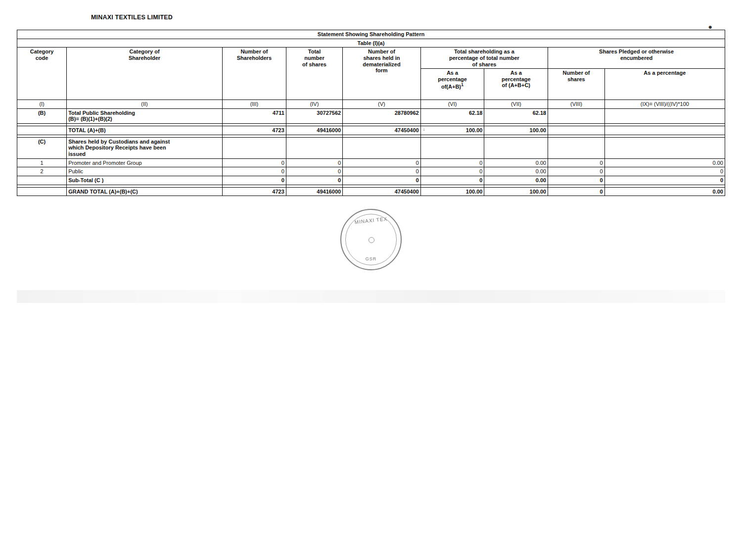●
MINAXI TEXTILES LIMITED
| Statement Showing Shareholding Pattern |
| Table (I)(a) |
| Category code | Category of Shareholder | Number of Shareholders | Total number of shares | Number of shares held in dematerialized form | Total shareholding as a percentage of total number of shares | Shares Pledged or otherwise encumbered |
| As a percentage of(A+B) 1 | As a percentage of (A+B+C) | Number of shares | As a percentage |
| (I) | (II) | (III) | (IV) | (V) | (VI) | (VII) | (VIII) | (IX)= (VIII)/((IV)*100 |
| (B) | Total Public Shareholding (B)= (B)(1)+(B)(2) | 4711 | 30727562 | 28780962 | 62.18 | 62.18 | | |
| | TOTAL (A)+(B) | 4723 | 49416000 | 47450400 | 100.00 | 100.00 | | |
| (C) | Shares held by Custodians and against which Depository Receipts have been issued | | | | | | | |
| 1 | Promoter and Promoter Group | 0 | 0 | 0 | 0 | 0.00 | 0 | 0.00 |
| 2 | Public | 0 | 0 | 0 | 0 | 0.00 | 0 | 0 |
| | Sub-Total (C ) | 0 | 0 | 0 | 0 | 0.00 | 0 | 0 |
| | GRAND TOTAL (A)+(B)+(C) | 4723 | 49416000 | 47450400 | 100.00 | 100.00 | 0 | 0.00 |
MINAXI TEX
GSR